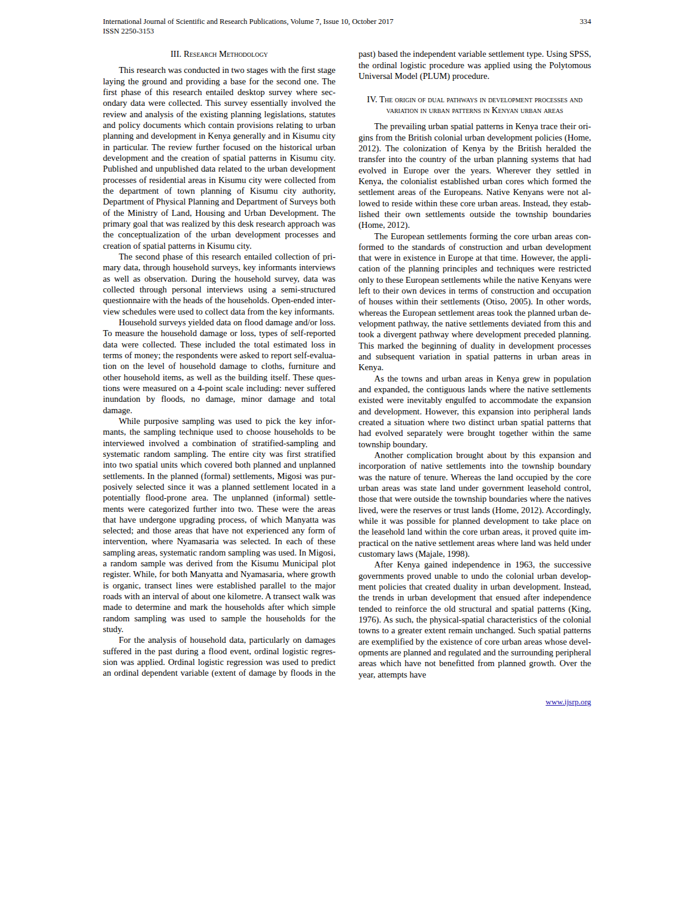International Journal of Scientific and Research Publications, Volume 7, Issue 10, October 2017
ISSN 2250-3153
334
III. Research Methodology
This research was conducted in two stages with the first stage laying the ground and providing a base for the second one. The first phase of this research entailed desktop survey where secondary data were collected. This survey essentially involved the review and analysis of the existing planning legislations, statutes and policy documents which contain provisions relating to urban planning and development in Kenya generally and in Kisumu city in particular. The review further focused on the historical urban development and the creation of spatial patterns in Kisumu city. Published and unpublished data related to the urban development processes of residential areas in Kisumu city were collected from the department of town planning of Kisumu city authority, Department of Physical Planning and Department of Surveys both of the Ministry of Land, Housing and Urban Development. The primary goal that was realized by this desk research approach was the conceptualization of the urban development processes and creation of spatial patterns in Kisumu city.
The second phase of this research entailed collection of primary data, through household surveys, key informants interviews as well as observation. During the household survey, data was collected through personal interviews using a semi-structured questionnaire with the heads of the households. Open-ended interview schedules were used to collect data from the key informants.
Household surveys yielded data on flood damage and/or loss. To measure the household damage or loss, types of self-reported data were collected. These included the total estimated loss in terms of money; the respondents were asked to report self-evaluation on the level of household damage to cloths, furniture and other household items, as well as the building itself. These questions were measured on a 4-point scale including: never suffered inundation by floods, no damage, minor damage and total damage.
While purposive sampling was used to pick the key informants, the sampling technique used to choose households to be interviewed involved a combination of stratified-sampling and systematic random sampling. The entire city was first stratified into two spatial units which covered both planned and unplanned settlements. In the planned (formal) settlements, Migosi was purposively selected since it was a planned settlement located in a potentially flood-prone area. The unplanned (informal) settlements were categorized further into two. These were the areas that have undergone upgrading process, of which Manyatta was selected; and those areas that have not experienced any form of intervention, where Nyamasaria was selected. In each of these sampling areas, systematic random sampling was used. In Migosi, a random sample was derived from the Kisumu Municipal plot register. While, for both Manyatta and Nyamasaria, where growth is organic, transect lines were established parallel to the major roads with an interval of about one kilometre. A transect walk was made to determine and mark the households after which simple random sampling was used to sample the households for the study.
For the analysis of household data, particularly on damages suffered in the past during a flood event, ordinal logistic regression was applied. Ordinal logistic regression was used to predict an ordinal dependent variable (extent of damage by floods in the past) based the independent variable settlement type. Using SPSS, the ordinal logistic procedure was applied using the Polytomous Universal Model (PLUM) procedure.
IV. The origin of dual pathways in development processes and variation in urban patterns in Kenyan urban areas
The prevailing urban spatial patterns in Kenya trace their origins from the British colonial urban development policies (Home, 2012). The colonization of Kenya by the British heralded the transfer into the country of the urban planning systems that had evolved in Europe over the years. Wherever they settled in Kenya, the colonialist established urban cores which formed the settlement areas of the Europeans. Native Kenyans were not allowed to reside within these core urban areas. Instead, they established their own settlements outside the township boundaries (Home, 2012).
The European settlements forming the core urban areas conformed to the standards of construction and urban development that were in existence in Europe at that time. However, the application of the planning principles and techniques were restricted only to these European settlements while the native Kenyans were left to their own devices in terms of construction and occupation of houses within their settlements (Otiso, 2005). In other words, whereas the European settlement areas took the planned urban development pathway, the native settlements deviated from this and took a divergent pathway where development preceded planning. This marked the beginning of duality in development processes and subsequent variation in spatial patterns in urban areas in Kenya.
As the towns and urban areas in Kenya grew in population and expanded, the contiguous lands where the native settlements existed were inevitably engulfed to accommodate the expansion and development. However, this expansion into peripheral lands created a situation where two distinct urban spatial patterns that had evolved separately were brought together within the same township boundary.
Another complication brought about by this expansion and incorporation of native settlements into the township boundary was the nature of tenure. Whereas the land occupied by the core urban areas was state land under government leasehold control, those that were outside the township boundaries where the natives lived, were the reserves or trust lands (Home, 2012). Accordingly, while it was possible for planned development to take place on the leasehold land within the core urban areas, it proved quite impractical on the native settlement areas where land was held under customary laws (Majale, 1998).
After Kenya gained independence in 1963, the successive governments proved unable to undo the colonial urban development policies that created duality in urban development. Instead, the trends in urban development that ensued after independence tended to reinforce the old structural and spatial patterns (King, 1976). As such, the physical-spatial characteristics of the colonial towns to a greater extent remain unchanged. Such spatial patterns are exemplified by the existence of core urban areas whose developments are planned and regulated and the surrounding peripheral areas which have not benefitted from planned growth. Over the year, attempts have
www.ijsrp.org